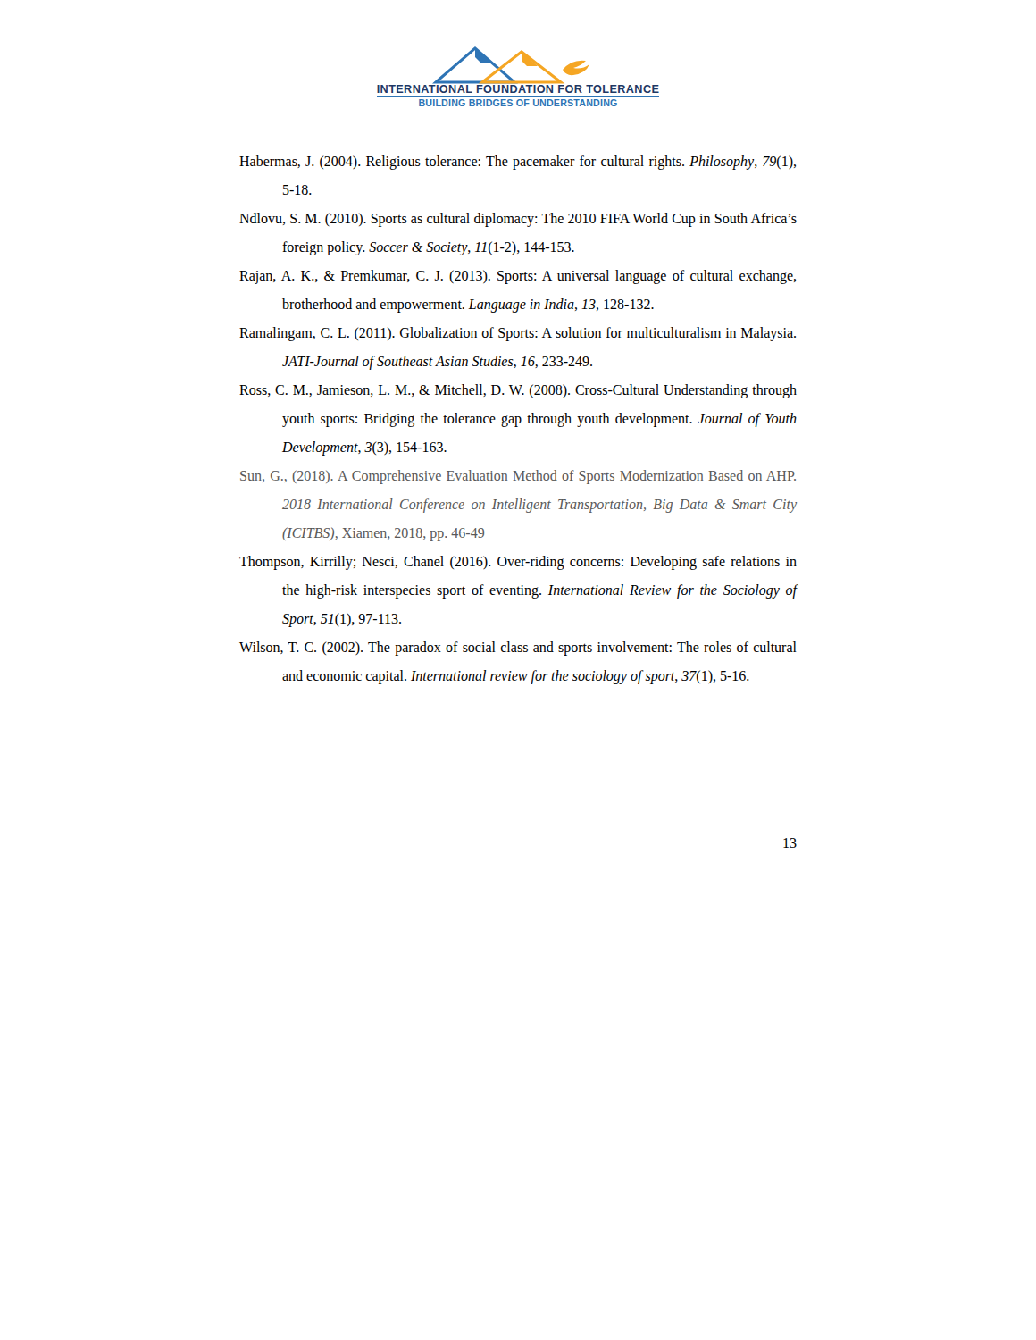INTERNATIONAL FOUNDATION FOR TOLERANCE
BUILDING BRIDGES OF UNDERSTANDING
Habermas, J. (2004). Religious tolerance: The pacemaker for cultural rights. Philosophy, 79(1), 5-18.
Ndlovu, S. M. (2010). Sports as cultural diplomacy: The 2010 FIFA World Cup in South Africa’s foreign policy. Soccer & Society, 11(1-2), 144-153.
Rajan, A. K., & Premkumar, C. J. (2013). Sports: A universal language of cultural exchange, brotherhood and empowerment. Language in India, 13, 128-132.
Ramalingam, C. L. (2011). Globalization of Sports: A solution for multiculturalism in Malaysia. JATI-Journal of Southeast Asian Studies, 16, 233-249.
Ross, C. M., Jamieson, L. M., & Mitchell, D. W. (2008). Cross-Cultural Understanding through youth sports: Bridging the tolerance gap through youth development. Journal of Youth Development, 3(3), 154-163.
Sun, G., (2018). A Comprehensive Evaluation Method of Sports Modernization Based on AHP. 2018 International Conference on Intelligent Transportation, Big Data & Smart City (ICITBS), Xiamen, 2018, pp. 46-49
Thompson, Kirrilly; Nesci, Chanel (2016). Over-riding concerns: Developing safe relations in the high-risk interspecies sport of eventing. International Review for the Sociology of Sport, 51(1), 97-113.
Wilson, T. C. (2002). The paradox of social class and sports involvement: The roles of cultural and economic capital. International review for the sociology of sport, 37(1), 5-16.
13